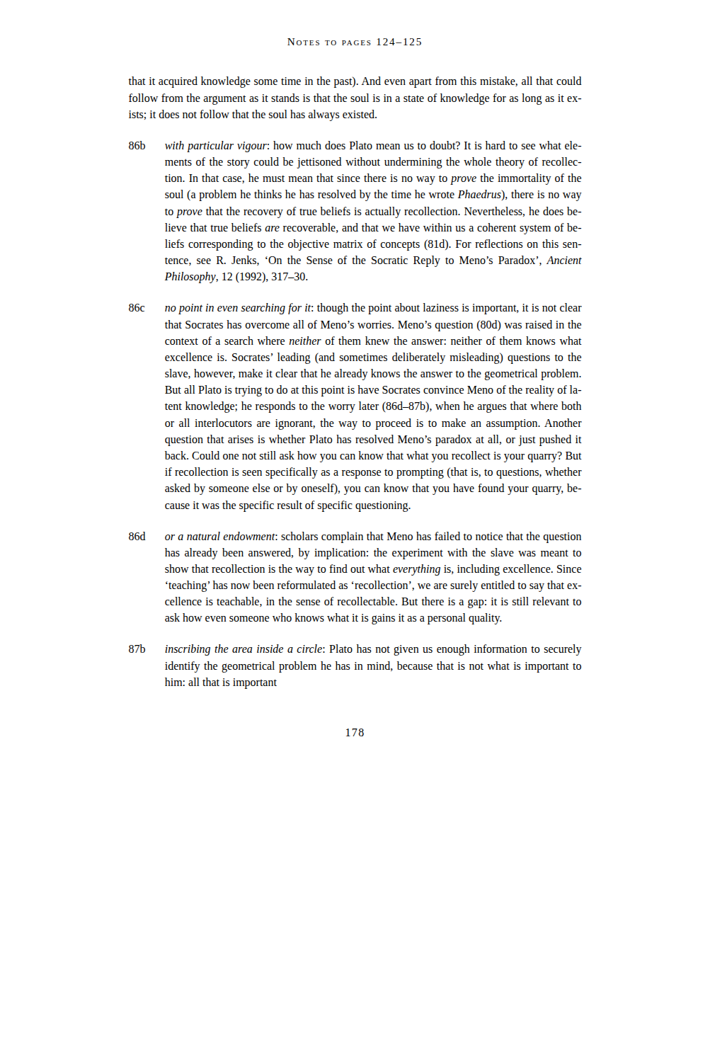Notes to pages 124–125
that it acquired knowledge some time in the past). And even apart from this mistake, all that could follow from the argument as it stands is that the soul is in a state of knowledge for as long as it exists; it does not follow that the soul has always existed.
86b
with particular vigour: how much does Plato mean us to doubt? It is hard to see what elements of the story could be jettisoned without undermining the whole theory of recollection. In that case, he must mean that since there is no way to prove the immortality of the soul (a problem he thinks he has resolved by the time he wrote Phaedrus), there is no way to prove that the recovery of true beliefs is actually recollection. Nevertheless, he does believe that true beliefs are recoverable, and that we have within us a coherent system of beliefs corresponding to the objective matrix of concepts (81d). For reflections on this sentence, see R. Jenks, ‘On the Sense of the Socratic Reply to Meno’s Paradox’, Ancient Philosophy, 12 (1992), 317–30.
86c
no point in even searching for it: though the point about laziness is important, it is not clear that Socrates has overcome all of Meno’s worries. Meno’s question (80d) was raised in the context of a search where neither of them knew the answer: neither of them knows what excellence is. Socrates’ leading (and sometimes deliberately misleading) questions to the slave, however, make it clear that he already knows the answer to the geometrical problem. But all Plato is trying to do at this point is have Socrates convince Meno of the reality of latent knowledge; he responds to the worry later (86d–87b), when he argues that where both or all interlocutors are ignorant, the way to proceed is to make an assumption. Another question that arises is whether Plato has resolved Meno’s paradox at all, or just pushed it back. Could one not still ask how you can know that what you recollect is your quarry? But if recollection is seen specifically as a response to prompting (that is, to questions, whether asked by someone else or by oneself), you can know that you have found your quarry, because it was the specific result of specific questioning.
86d
or a natural endowment: scholars complain that Meno has failed to notice that the question has already been answered, by implication: the experiment with the slave was meant to show that recollection is the way to find out what everything is, including excellence. Since ‘teaching’ has now been reformulated as ‘recollection’, we are surely entitled to say that excellence is teachable, in the sense of recollectable. But there is a gap: it is still relevant to ask how even someone who knows what it is gains it as a personal quality.
87b
inscribing the area inside a circle: Plato has not given us enough information to securely identify the geometrical problem he has in mind, because that is not what is important to him: all that is important
178